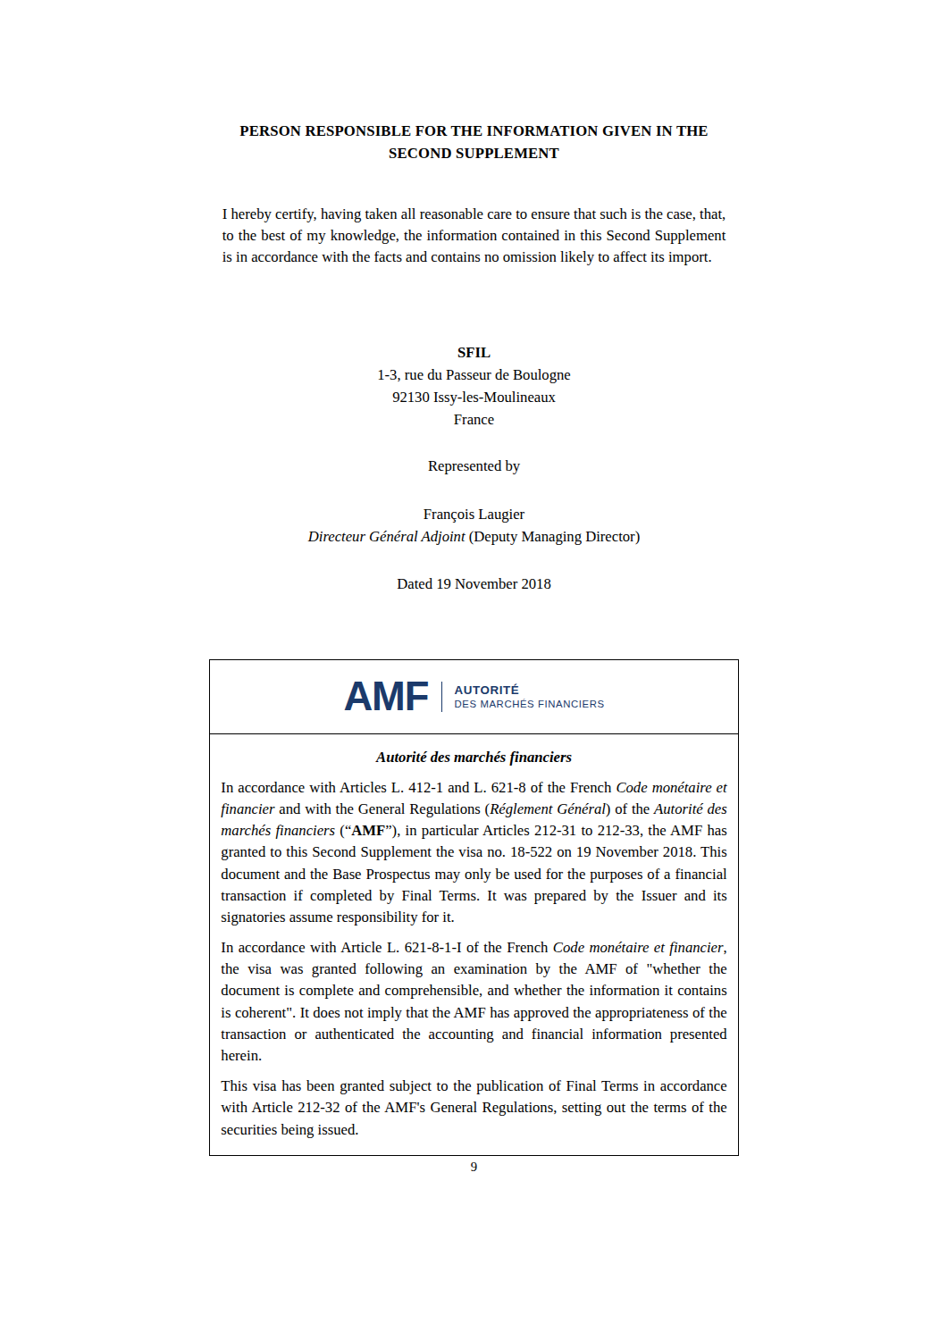Person responsible for the information given in the second supplement
I hereby certify, having taken all reasonable care to ensure that such is the case, that, to the best of my knowledge, the information contained in this Second Supplement is in accordance with the facts and contains no omission likely to affect its import.
SFIL
1-3, rue du Passeur de Boulogne
92130 Issy-les-Moulineaux
France
Represented by
François Laugier
Directeur Général Adjoint (Deputy Managing Director)
Dated 19 November 2018
AMFAMF AUTORITÉ
DES MARCHÉS FINANCIERS
Autorité des marchés financiers
In accordance with Articles L. 412-1 and L. 621-8 of the French Code monétaire et financier and with the General Regulations (Réglement Général) of the Autorité des marchés financiers (“AMF”), in particular Articles 212-31 to 212-33, the AMF has granted to this Second Supplement the visa no. 18-522 on 19 November 2018. This document and the Base Prospectus may only be used for the purposes of a financial transaction if completed by Final Terms. It was prepared by the Issuer and its signatories assume responsibility for it.
In accordance with Article L. 621-8-1-I of the French Code monétaire et financier, the visa was granted following an examination by the AMF of "whether the document is complete and comprehensible, and whether the information it contains is coherent". It does not imply that the AMF has approved the appropriateness of the transaction or authenticated the accounting and financial information presented herein.
This visa has been granted subject to the publication of Final Terms in accordance with Article 212-32 of the AMF's General Regulations, setting out the terms of the securities being issued.
9